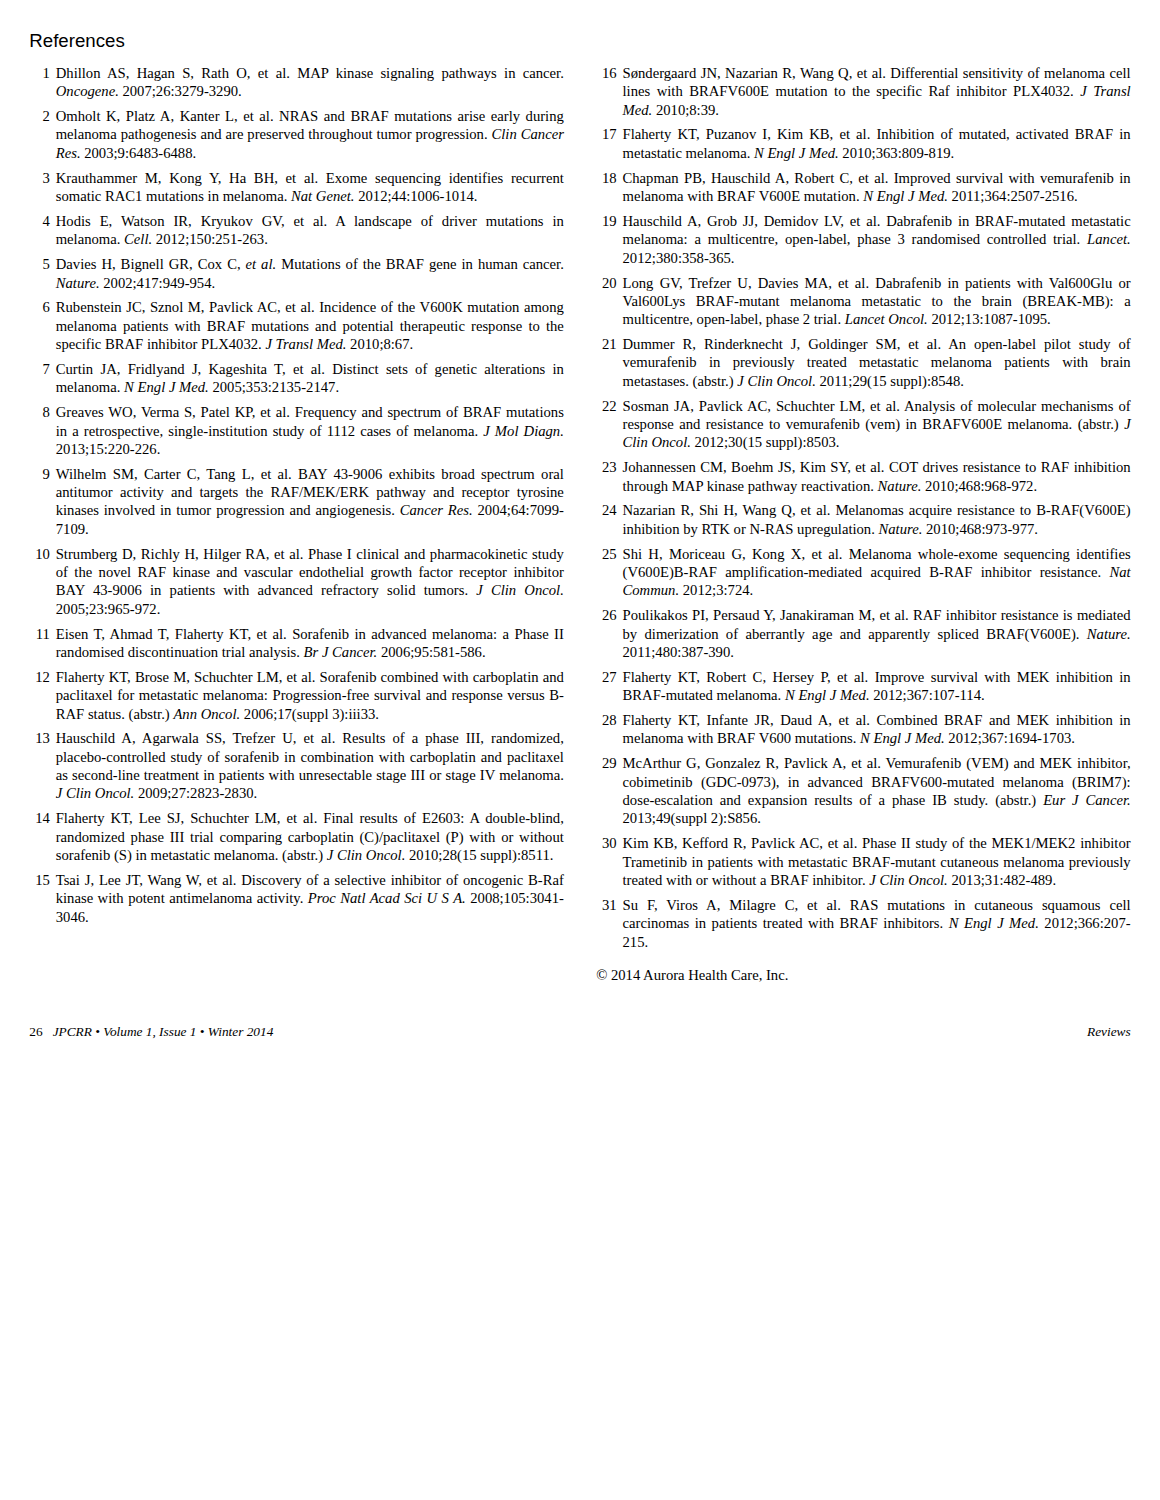References
Dhillon AS, Hagan S, Rath O, et al. MAP kinase signaling pathways in cancer. Oncogene. 2007;26:3279-3290.
Omholt K, Platz A, Kanter L, et al. NRAS and BRAF mutations arise early during melanoma pathogenesis and are preserved throughout tumor progression. Clin Cancer Res. 2003;9:6483-6488.
Krauthammer M, Kong Y, Ha BH, et al. Exome sequencing identifies recurrent somatic RAC1 mutations in melanoma. Nat Genet. 2012;44:1006-1014.
Hodis E, Watson IR, Kryukov GV, et al. A landscape of driver mutations in melanoma. Cell. 2012;150:251-263.
Davies H, Bignell GR, Cox C, et al. Mutations of the BRAF gene in human cancer. Nature. 2002;417:949-954.
Rubenstein JC, Sznol M, Pavlick AC, et al. Incidence of the V600K mutation among melanoma patients with BRAF mutations and potential therapeutic response to the specific BRAF inhibitor PLX4032. J Transl Med. 2010;8:67.
Curtin JA, Fridlyand J, Kageshita T, et al. Distinct sets of genetic alterations in melanoma. N Engl J Med. 2005;353:2135-2147.
Greaves WO, Verma S, Patel KP, et al. Frequency and spectrum of BRAF mutations in a retrospective, single-institution study of 1112 cases of melanoma. J Mol Diagn. 2013;15:220-226.
Wilhelm SM, Carter C, Tang L, et al. BAY 43-9006 exhibits broad spectrum oral antitumor activity and targets the RAF/MEK/ERK pathway and receptor tyrosine kinases involved in tumor progression and angiogenesis. Cancer Res. 2004;64:7099-7109.
Strumberg D, Richly H, Hilger RA, et al. Phase I clinical and pharmacokinetic study of the novel RAF kinase and vascular endothelial growth factor receptor inhibitor BAY 43-9006 in patients with advanced refractory solid tumors. J Clin Oncol. 2005;23:965-972.
Eisen T, Ahmad T, Flaherty KT, et al. Sorafenib in advanced melanoma: a Phase II randomised discontinuation trial analysis. Br J Cancer. 2006;95:581-586.
Flaherty KT, Brose M, Schuchter LM, et al. Sorafenib combined with carboplatin and paclitaxel for metastatic melanoma: Progression-free survival and response versus B-RAF status. (abstr.) Ann Oncol. 2006;17(suppl 3):iii33.
Hauschild A, Agarwala SS, Trefzer U, et al. Results of a phase III, randomized, placebo-controlled study of sorafenib in combination with carboplatin and paclitaxel as second-line treatment in patients with unresectable stage III or stage IV melanoma. J Clin Oncol. 2009;27:2823-2830.
Flaherty KT, Lee SJ, Schuchter LM, et al. Final results of E2603: A double-blind, randomized phase III trial comparing carboplatin (C)/paclitaxel (P) with or without sorafenib (S) in metastatic melanoma. (abstr.) J Clin Oncol. 2010;28(15 suppl):8511.
Tsai J, Lee JT, Wang W, et al. Discovery of a selective inhibitor of oncogenic B-Raf kinase with potent antimelanoma activity. Proc Natl Acad Sci U S A. 2008;105:3041-3046.
Søndergaard JN, Nazarian R, Wang Q, et al. Differential sensitivity of melanoma cell lines with BRAFV600E mutation to the specific Raf inhibitor PLX4032. J Transl Med. 2010;8:39.
Flaherty KT, Puzanov I, Kim KB, et al. Inhibition of mutated, activated BRAF in metastatic melanoma. N Engl J Med. 2010;363:809-819.
Chapman PB, Hauschild A, Robert C, et al. Improved survival with vemurafenib in melanoma with BRAF V600E mutation. N Engl J Med. 2011;364:2507-2516.
Hauschild A, Grob JJ, Demidov LV, et al. Dabrafenib in BRAF-mutated metastatic melanoma: a multicentre, open-label, phase 3 randomised controlled trial. Lancet. 2012;380:358-365.
Long GV, Trefzer U, Davies MA, et al. Dabrafenib in patients with Val600Glu or Val600Lys BRAF-mutant melanoma metastatic to the brain (BREAK-MB): a multicentre, open-label, phase 2 trial. Lancet Oncol. 2012;13:1087-1095.
Dummer R, Rinderknecht J, Goldinger SM, et al. An open-label pilot study of vemurafenib in previously treated metastatic melanoma patients with brain metastases. (abstr.) J Clin Oncol. 2011;29(15 suppl):8548.
Sosman JA, Pavlick AC, Schuchter LM, et al. Analysis of molecular mechanisms of response and resistance to vemurafenib (vem) in BRAFV600E melanoma. (abstr.) J Clin Oncol. 2012;30(15 suppl):8503.
Johannessen CM, Boehm JS, Kim SY, et al. COT drives resistance to RAF inhibition through MAP kinase pathway reactivation. Nature. 2010;468:968-972.
Nazarian R, Shi H, Wang Q, et al. Melanomas acquire resistance to B-RAF(V600E) inhibition by RTK or N-RAS upregulation. Nature. 2010;468:973-977.
Shi H, Moriceau G, Kong X, et al. Melanoma whole-exome sequencing identifies (V600E)B-RAF amplification-mediated acquired B-RAF inhibitor resistance. Nat Commun. 2012;3:724.
Poulikakos PI, Persaud Y, Janakiraman M, et al. RAF inhibitor resistance is mediated by dimerization of aberrantly age and apparently spliced BRAF(V600E). Nature. 2011;480:387-390.
Flaherty KT, Robert C, Hersey P, et al. Improve survival with MEK inhibition in BRAF-mutated melanoma. N Engl J Med. 2012;367:107-114.
Flaherty KT, Infante JR, Daud A, et al. Combined BRAF and MEK inhibition in melanoma with BRAF V600 mutations. N Engl J Med. 2012;367:1694-1703.
McArthur G, Gonzalez R, Pavlick A, et al. Vemurafenib (VEM) and MEK inhibitor, cobimetinib (GDC-0973), in advanced BRAFV600-mutated melanoma (BRIM7): dose-escalation and expansion results of a phase IB study. (abstr.) Eur J Cancer. 2013;49(suppl 2):S856.
Kim KB, Kefford R, Pavlick AC, et al. Phase II study of the MEK1/MEK2 inhibitor Trametinib in patients with metastatic BRAF-mutant cutaneous melanoma previously treated with or without a BRAF inhibitor. J Clin Oncol. 2013;31:482-489.
Su F, Viros A, Milagre C, et al. RAS mutations in cutaneous squamous cell carcinomas in patients treated with BRAF inhibitors. N Engl J Med. 2012;366:207-215.
© 2014 Aurora Health Care, Inc.
26 JPCRR • Volume 1, Issue 1 • Winter 2014
Reviews